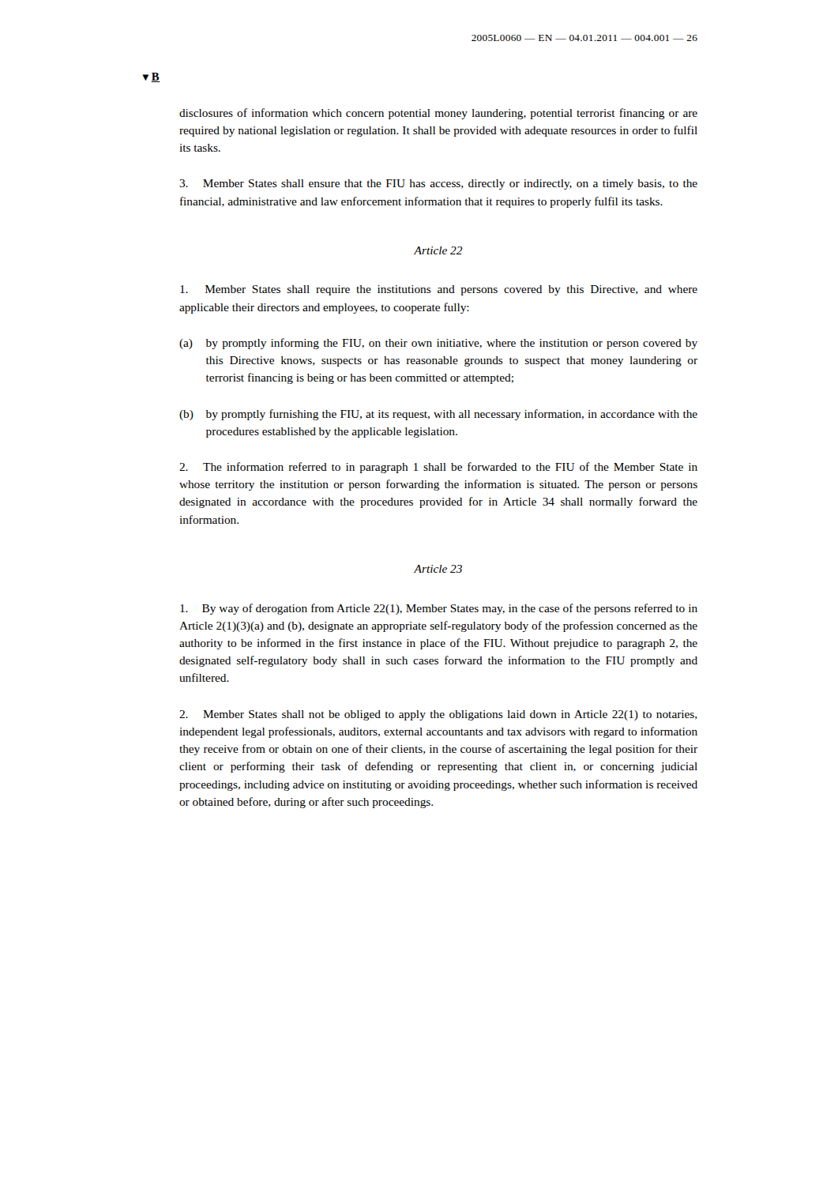2005L0060 — EN — 04.01.2011 — 004.001 — 26
▼B
disclosures of information which concern potential money laundering, potential terrorist financing or are required by national legislation or regulation. It shall be provided with adequate resources in order to fulfil its tasks.
3. Member States shall ensure that the FIU has access, directly or indirectly, on a timely basis, to the financial, administrative and law enforcement information that it requires to properly fulfil its tasks.
Article 22
1. Member States shall require the institutions and persons covered by this Directive, and where applicable their directors and employees, to cooperate fully:
(a) by promptly informing the FIU, on their own initiative, where the institution or person covered by this Directive knows, suspects or has reasonable grounds to suspect that money laundering or terrorist financing is being or has been committed or attempted;
(b) by promptly furnishing the FIU, at its request, with all necessary information, in accordance with the procedures established by the applicable legislation.
2. The information referred to in paragraph 1 shall be forwarded to the FIU of the Member State in whose territory the institution or person forwarding the information is situated. The person or persons designated in accordance with the procedures provided for in Article 34 shall normally forward the information.
Article 23
1. By way of derogation from Article 22(1), Member States may, in the case of the persons referred to in Article 2(1)(3)(a) and (b), designate an appropriate self-regulatory body of the profession concerned as the authority to be informed in the first instance in place of the FIU. Without prejudice to paragraph 2, the designated self-regulatory body shall in such cases forward the information to the FIU promptly and unfiltered.
2. Member States shall not be obliged to apply the obligations laid down in Article 22(1) to notaries, independent legal professionals, auditors, external accountants and tax advisors with regard to information they receive from or obtain on one of their clients, in the course of ascertaining the legal position for their client or performing their task of defending or representing that client in, or concerning judicial proceedings, including advice on instituting or avoiding proceedings, whether such information is received or obtained before, during or after such proceedings.